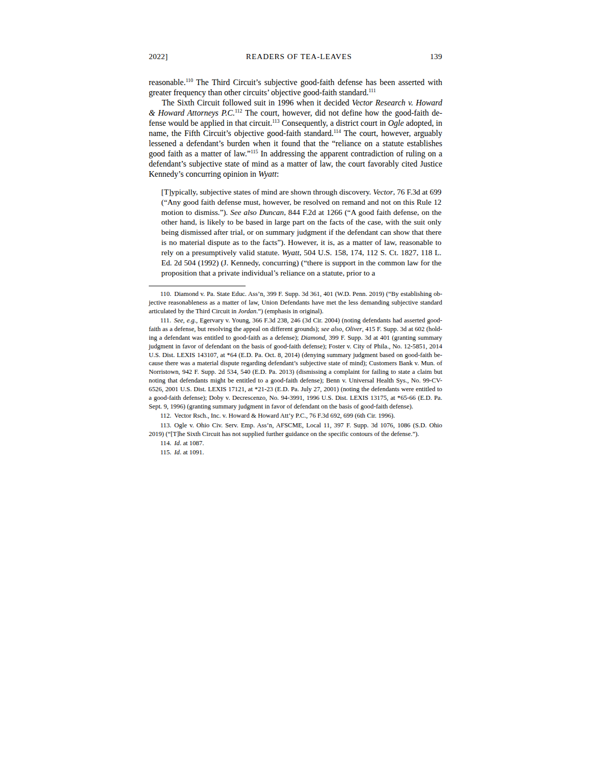2022] READERS OF TEA-LEAVES 139
reasonable.110 The Third Circuit’s subjective good-faith defense has been asserted with greater frequency than other circuits’ objective good-faith standard.111
The Sixth Circuit followed suit in 1996 when it decided Vector Research v. Howard & Howard Attorneys P.C.112 The court, however, did not define how the good-faith defense would be applied in that circuit.113 Consequently, a district court in Ogle adopted, in name, the Fifth Circuit’s objective good-faith standard.114 The court, however, arguably lessened a defendant’s burden when it found that the “reliance on a statute establishes good faith as a matter of law.”115 In addressing the apparent contradiction of ruling on a defendant’s subjective state of mind as a matter of law, the court favorably cited Justice Kennedy’s concurring opinion in Wyatt:
[T]ypically, subjective states of mind are shown through discovery. Vector, 76 F.3d at 699 (“Any good faith defense must, however, be resolved on remand and not on this Rule 12 motion to dismiss.”). See also Duncan, 844 F.2d at 1266 (“A good faith defense, on the other hand, is likely to be based in large part on the facts of the case, with the suit only being dismissed after trial, or on summary judgment if the defendant can show that there is no material dispute as to the facts”). However, it is, as a matter of law, reasonable to rely on a presumptively valid statute. Wyatt, 504 U.S. 158, 174, 112 S. Ct. 1827, 118 L. Ed. 2d 504 (1992) (J. Kennedy, concurring) (“there is support in the common law for the proposition that a private individual’s reliance on a statute, prior to a
110. Diamond v. Pa. State Educ. Ass’n, 399 F. Supp. 3d 361, 401 (W.D. Penn. 2019) (“By establishing objective reasonableness as a matter of law, Union Defendants have met the less demanding subjective standard articulated by the Third Circuit in Jordan.”) (emphasis in original).
111. See, e.g., Egervary v. Young, 366 F.3d 238, 246 (3d Cir. 2004) (noting defendants had asserted good-faith as a defense, but resolving the appeal on different grounds); see also, Oliver, 415 F. Supp. 3d at 602 (holding a defendant was entitled to good-faith as a defense); Diamond, 399 F. Supp. 3d at 401 (granting summary judgment in favor of defendant on the basis of good-faith defense); Foster v. City of Phila., No. 12-5851, 2014 U.S. Dist. LEXIS 143107, at *64 (E.D. Pa. Oct. 8, 2014) (denying summary judgment based on good-faith because there was a material dispute regarding defendant’s subjective state of mind); Customers Bank v. Mun. of Norristown, 942 F. Supp. 2d 534, 540 (E.D. Pa. 2013) (dismissing a complaint for failing to state a claim but noting that defendants might be entitled to a good-faith defense); Benn v. Universal Health Sys., No. 99-CV-6526, 2001 U.S. Dist. LEXIS 17121, at *21-23 (E.D. Pa. July 27, 2001) (noting the defendants were entitled to a good-faith defense); Doby v. Decrescenzo, No. 94-3991, 1996 U.S. Dist. LEXIS 13175, at *65-66 (E.D. Pa. Sept. 9, 1996) (granting summary judgment in favor of defendant on the basis of good-faith defense).
112. Vector Rsch., Inc. v. Howard & Howard Att’y P.C., 76 F.3d 692, 699 (6th Cir. 1996).
113. Ogle v. Ohio Civ. Serv. Emp. Ass’n, AFSCME, Local 11, 397 F. Supp. 3d 1076, 1086 (S.D. Ohio 2019) (“[T]he Sixth Circuit has not supplied further guidance on the specific contours of the defense.”).
114. Id. at 1087.
115. Id. at 1091.